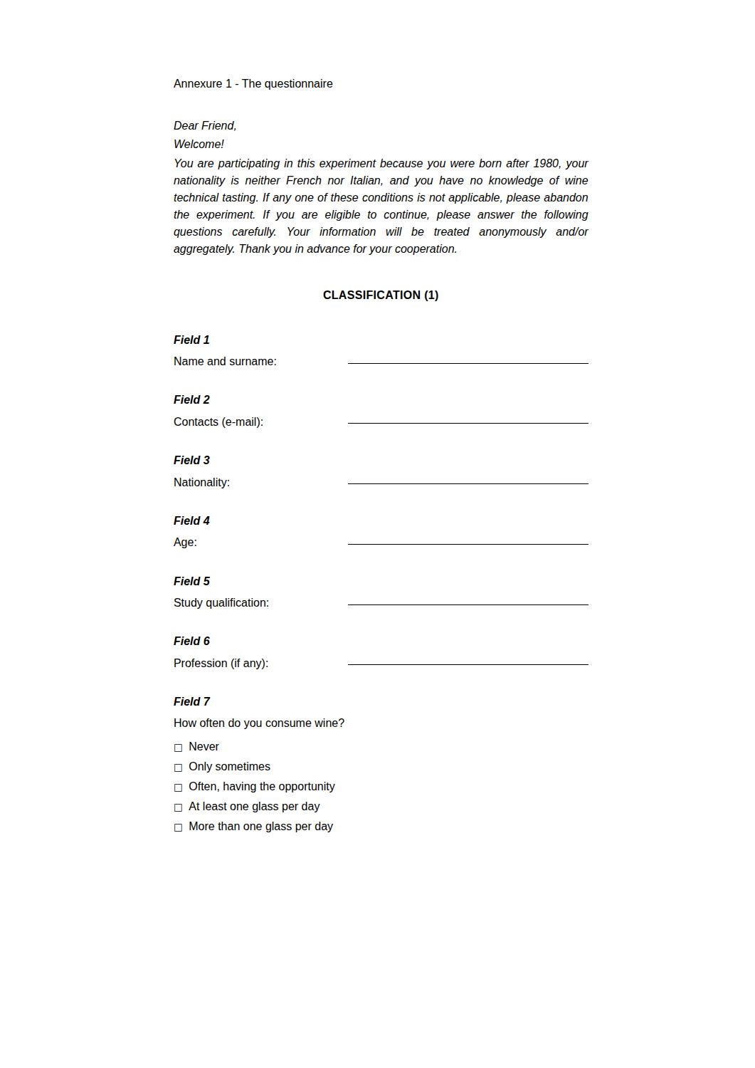Annexure 1 - The questionnaire
Dear Friend,
Welcome!
You are participating in this experiment because you were born after 1980, your nationality is neither French nor Italian, and you have no knowledge of wine technical tasting. If any one of these conditions is not applicable, please abandon the experiment. If you are eligible to continue, please answer the following questions carefully. Your information will be treated anonymously and/or aggregately. Thank you in advance for your cooperation.
CLASSIFICATION (1)
Field 1
Name and surname:
Field 2
Contacts (e-mail):
Field 3
Nationality:
Field 4
Age:
Field 5
Study qualification:
Field 6
Profession (if any):
Field 7
How often do you consume wine?
□Never
□Only sometimes
□Often, having the opportunity
□At least one glass per day
□More than one glass per day